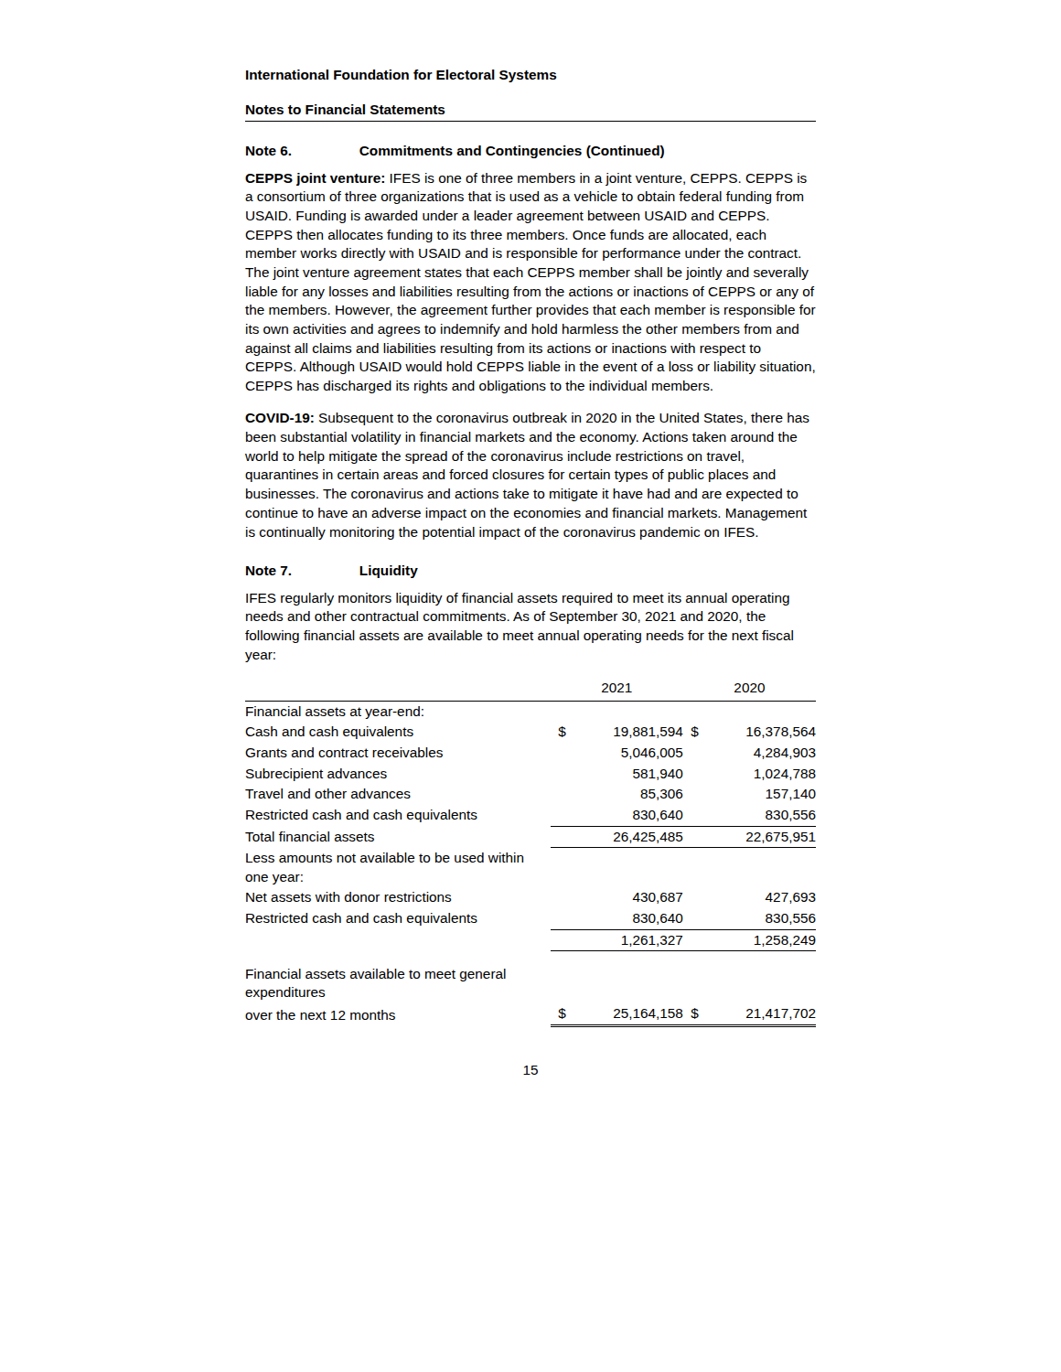International Foundation for Electoral Systems
Notes to Financial Statements
Note 6. Commitments and Contingencies (Continued)
CEPPS joint venture: IFES is one of three members in a joint venture, CEPPS. CEPPS is a consortium of three organizations that is used as a vehicle to obtain federal funding from USAID. Funding is awarded under a leader agreement between USAID and CEPPS. CEPPS then allocates funding to its three members. Once funds are allocated, each member works directly with USAID and is responsible for performance under the contract. The joint venture agreement states that each CEPPS member shall be jointly and severally liable for any losses and liabilities resulting from the actions or inactions of CEPPS or any of the members. However, the agreement further provides that each member is responsible for its own activities and agrees to indemnify and hold harmless the other members from and against all claims and liabilities resulting from its actions or inactions with respect to CEPPS. Although USAID would hold CEPPS liable in the event of a loss or liability situation, CEPPS has discharged its rights and obligations to the individual members.
COVID-19: Subsequent to the coronavirus outbreak in 2020 in the United States, there has been substantial volatility in financial markets and the economy. Actions taken around the world to help mitigate the spread of the coronavirus include restrictions on travel, quarantines in certain areas and forced closures for certain types of public places and businesses. The coronavirus and actions take to mitigate it have had and are expected to continue to have an adverse impact on the economies and financial markets. Management is continually monitoring the potential impact of the coronavirus pandemic on IFES.
Note 7. Liquidity
IFES regularly monitors liquidity of financial assets required to meet its annual operating needs and other contractual commitments. As of September 30, 2021 and 2020, the following financial assets are available to meet annual operating needs for the next fiscal year:
| | 2021 | 2020 |
| Financial assets at year-end: | | | | |
| Cash and cash equivalents | $ | 19,881,594 | $ | 16,378,564 |
| Grants and contract receivables | | 5,046,005 | | 4,284,903 |
| Subrecipient advances | | 581,940 | | 1,024,788 |
| Travel and other advances | | 85,306 | | 157,140 |
| Restricted cash and cash equivalents | | 830,640 | | 830,556 |
| Total financial assets | | 26,425,485 | | 22,675,951 |
| Less amounts not available to be used within one year: | | | | |
| Net assets with donor restrictions | | 430,687 | | 427,693 |
| Restricted cash and cash equivalents | | 830,640 | | 830,556 |
| | | 1,261,327 | | 1,258,249 |
| Financial assets available to meet general expenditures | | | | |
| over the next 12 months | $ | 25,164,158 | $ | 21,417,702 |
15